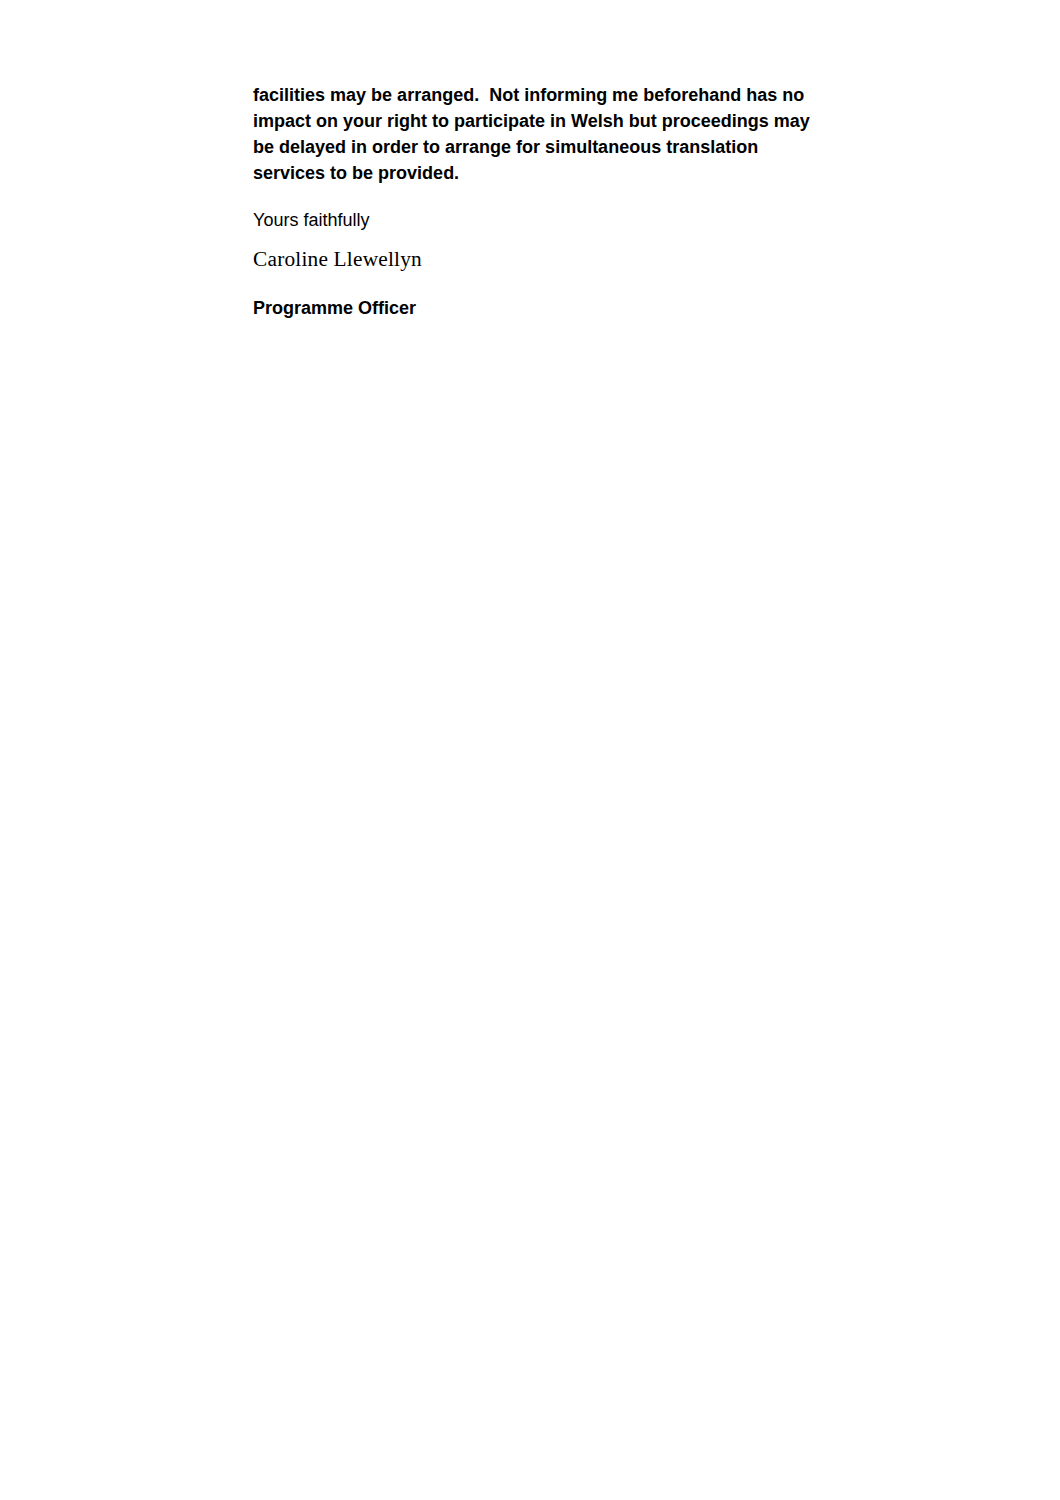facilities may be arranged. Not informing me beforehand has no impact on your right to participate in Welsh but proceedings may be delayed in order to arrange for simultaneous translation services to be provided.
Yours faithfully
Caroline Llewellyn
Programme Officer